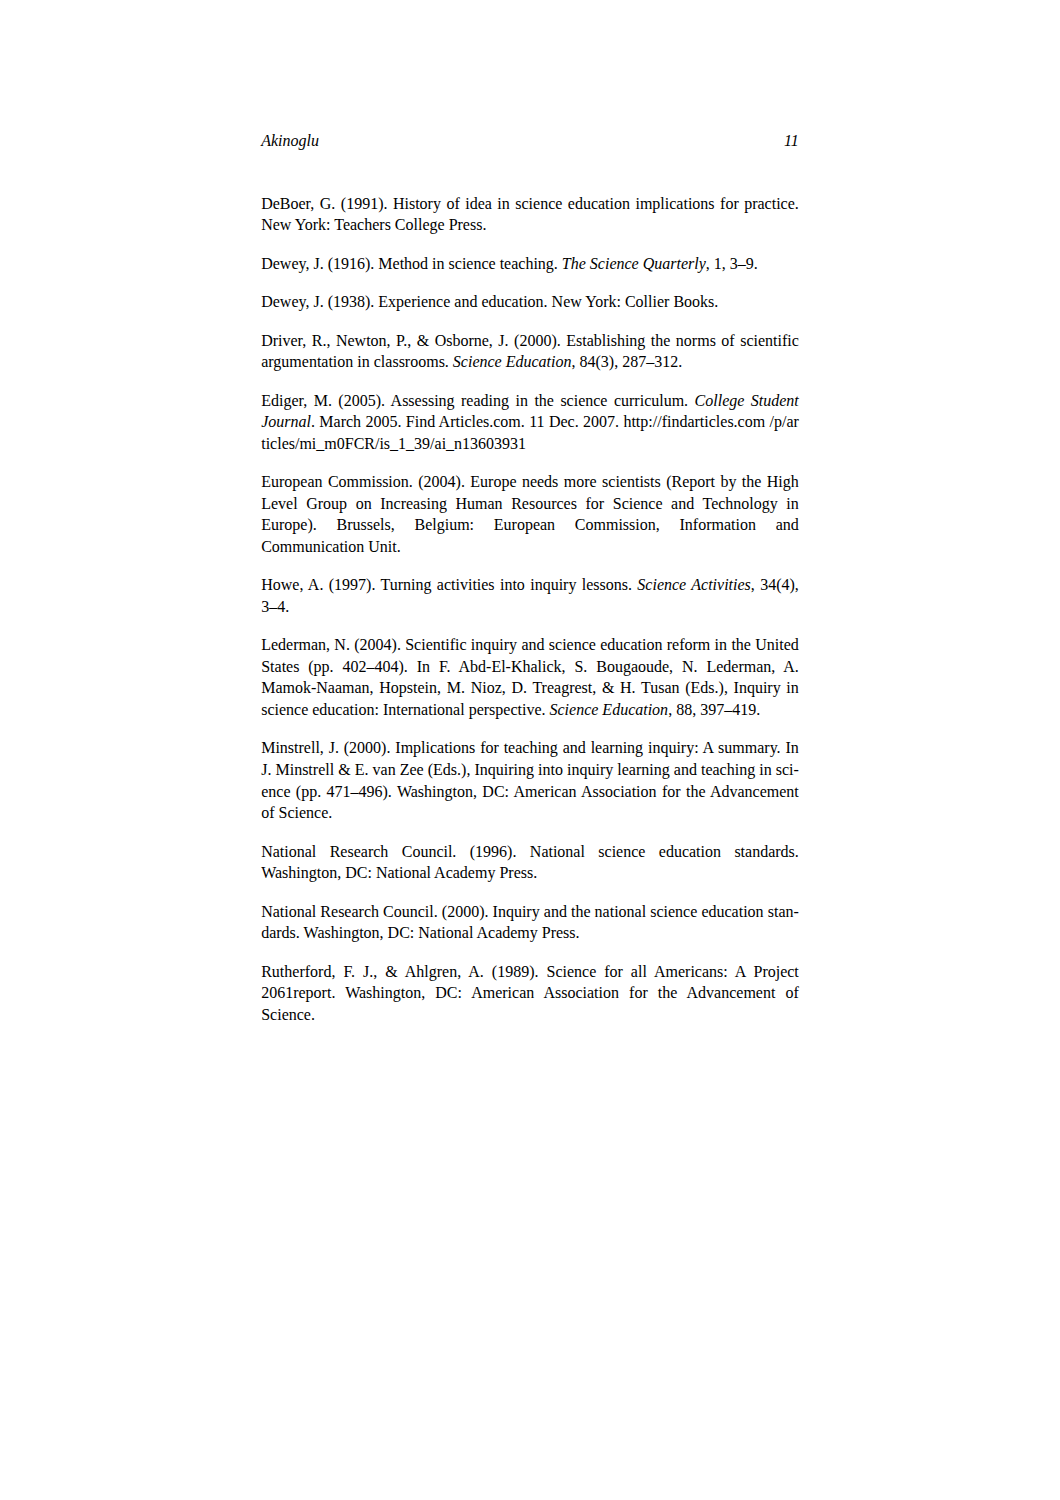Akinoglu 11
DeBoer, G. (1991). History of idea in science education implications for practice. New York: Teachers College Press.
Dewey, J. (1916). Method in science teaching. The Science Quarterly, 1, 3–9.
Dewey, J. (1938). Experience and education. New York: Collier Books.
Driver, R., Newton, P., & Osborne, J. (2000). Establishing the norms of scientific argumentation in classrooms. Science Education, 84(3), 287–312.
Ediger, M. (2005). Assessing reading in the science curriculum. College Student Journal. March 2005. Find Articles.com. 11 Dec. 2007. http://findarticles.com /p/articles/mi_m0FCR/is_1_39/ai_n13603931
European Commission. (2004). Europe needs more scientists (Report by the High Level Group on Increasing Human Resources for Science and Technology in Europe). Brussels, Belgium: European Commission, Information and Communication Unit.
Howe, A. (1997). Turning activities into inquiry lessons. Science Activities, 34(4), 3–4.
Lederman, N. (2004). Scientific inquiry and science education reform in the United States (pp. 402–404). In F. Abd-El-Khalick, S. Bougaoude, N. Lederman, A. Mamok-Naaman, Hopstein, M. Nioz, D. Treagrest, & H. Tusan (Eds.), Inquiry in science education: International perspective. Science Education, 88, 397–419.
Minstrell, J. (2000). Implications for teaching and learning inquiry: A summary. In J. Minstrell & E. van Zee (Eds.), Inquiring into inquiry learning and teaching in science (pp. 471–496). Washington, DC: American Association for the Advancement of Science.
National Research Council. (1996). National science education standards. Washington, DC: National Academy Press.
National Research Council. (2000). Inquiry and the national science education standards. Washington, DC: National Academy Press.
Rutherford, F. J., & Ahlgren, A. (1989). Science for all Americans: A Project 2061report. Washington, DC: American Association for the Advancement of Science.